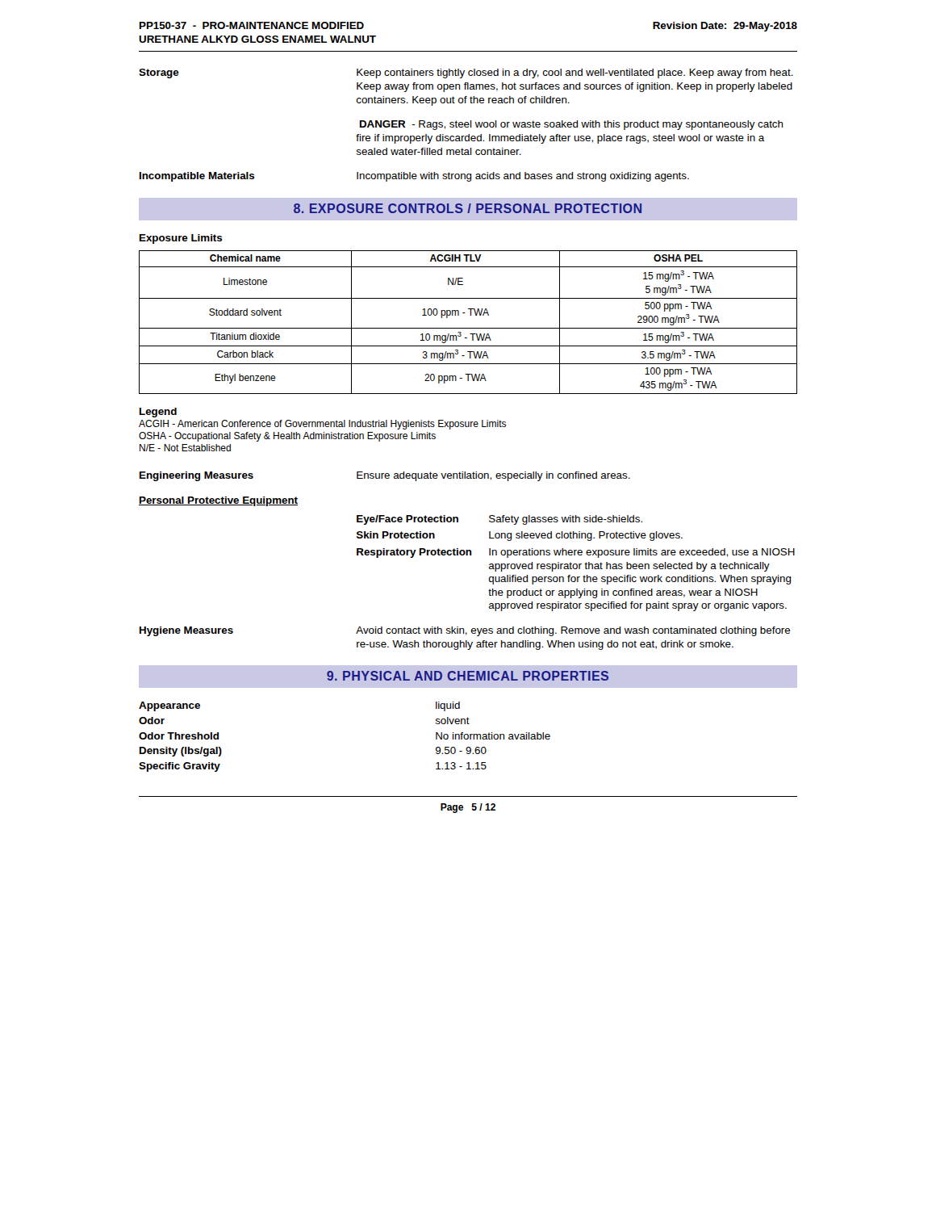PP150-37 - PRO-MAINTENANCE MODIFIED
URETHANE ALKYD GLOSS ENAMEL WALNUT
Revision Date: 29-May-2018
Storage
Keep containers tightly closed in a dry, cool and well-ventilated place. Keep away from heat. Keep away from open flames, hot surfaces and sources of ignition. Keep in properly labeled containers. Keep out of the reach of children.
DANGER - Rags, steel wool or waste soaked with this product may spontaneously catch fire if improperly discarded. Immediately after use, place rags, steel wool or waste in a sealed water-filled metal container.
Incompatible Materials
Incompatible with strong acids and bases and strong oxidizing agents.
8. EXPOSURE CONTROLS / PERSONAL PROTECTION
Exposure Limits
| Chemical name | ACGIH TLV | OSHA PEL |
| --- | --- | --- |
| Limestone | N/E | 15 mg/m 3 - TWA 5 mg/m 3 - TWA |
| Stoddard solvent | 100 ppm - TWA | 500 ppm - TWA 2900 mg/m 3 - TWA |
| Titanium dioxide | 10 mg/m 3 - TWA | 15 mg/m 3 - TWA |
| Carbon black | 3 mg/m 3 - TWA | 3.5 mg/m 3 - TWA |
| Ethyl benzene | 20 ppm - TWA | 100 ppm - TWA 435 mg/m 3 - TWA |
Legend
ACGIH - American Conference of Governmental Industrial Hygienists Exposure Limits
OSHA - Occupational Safety & Health Administration Exposure Limits
N/E - Not Established
Engineering Measures
Ensure adequate ventilation, especially in confined areas.
Personal Protective Equipment
Eye/Face Protection
Safety glasses with side-shields.
Skin Protection
Long sleeved clothing. Protective gloves.
Respiratory Protection
In operations where exposure limits are exceeded, use a NIOSH approved respirator that has been selected by a technically qualified person for the specific work conditions. When spraying the product or applying in confined areas, wear a NIOSH approved respirator specified for paint spray or organic vapors.
Hygiene Measures
Avoid contact with skin, eyes and clothing. Remove and wash contaminated clothing before re-use. Wash thoroughly after handling. When using do not eat, drink or smoke.
9. PHYSICAL AND CHEMICAL PROPERTIES
Appearance
liquid
Odor
solvent
Odor Threshold
No information available
Density (lbs/gal)
9.50 - 9.60
Specific Gravity
1.13 - 1.15
Page 5 / 12